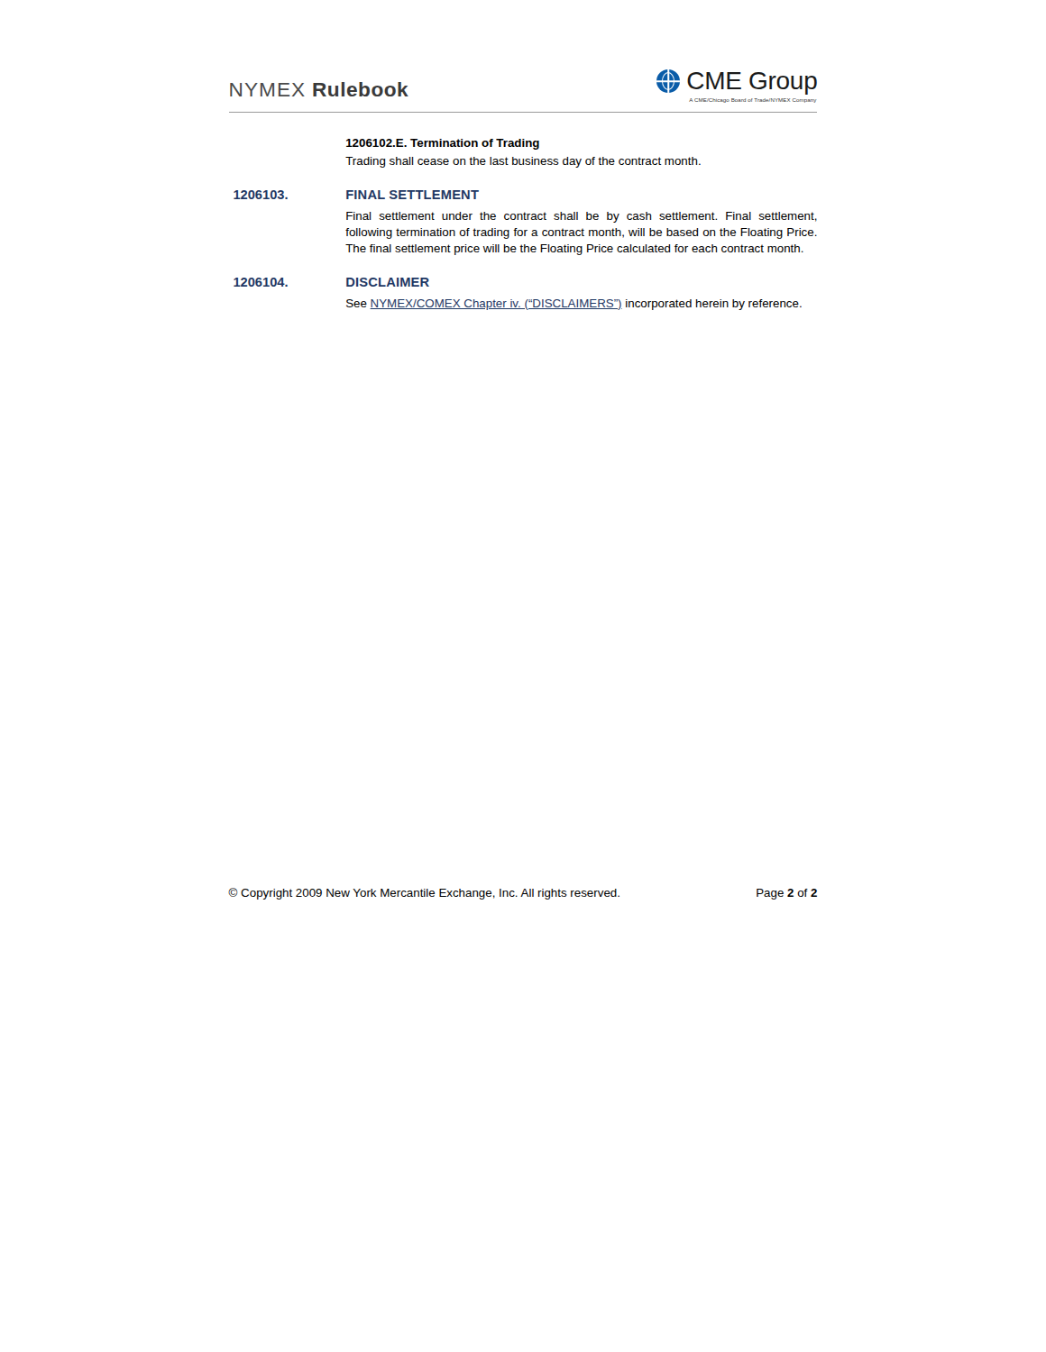NYMEX Rulebook
CME Group
A CME/Chicago Board of Trade/NYMEX Company
1206102.E. Termination of Trading
Trading shall cease on the last business day of the contract month.
1206103.
FINAL SETTLEMENT
Final settlement under the contract shall be by cash settlement. Final settlement, following termination of trading for a contract month, will be based on the Floating Price. The final settlement price will be the Floating Price calculated for each contract month.
1206104.
DISCLAIMER
See NYMEX/COMEX Chapter iv. (“DISCLAIMERS”) incorporated herein by reference.
© Copyright 2009 New York Mercantile Exchange, Inc. All rights reserved.
Page 2 of 2